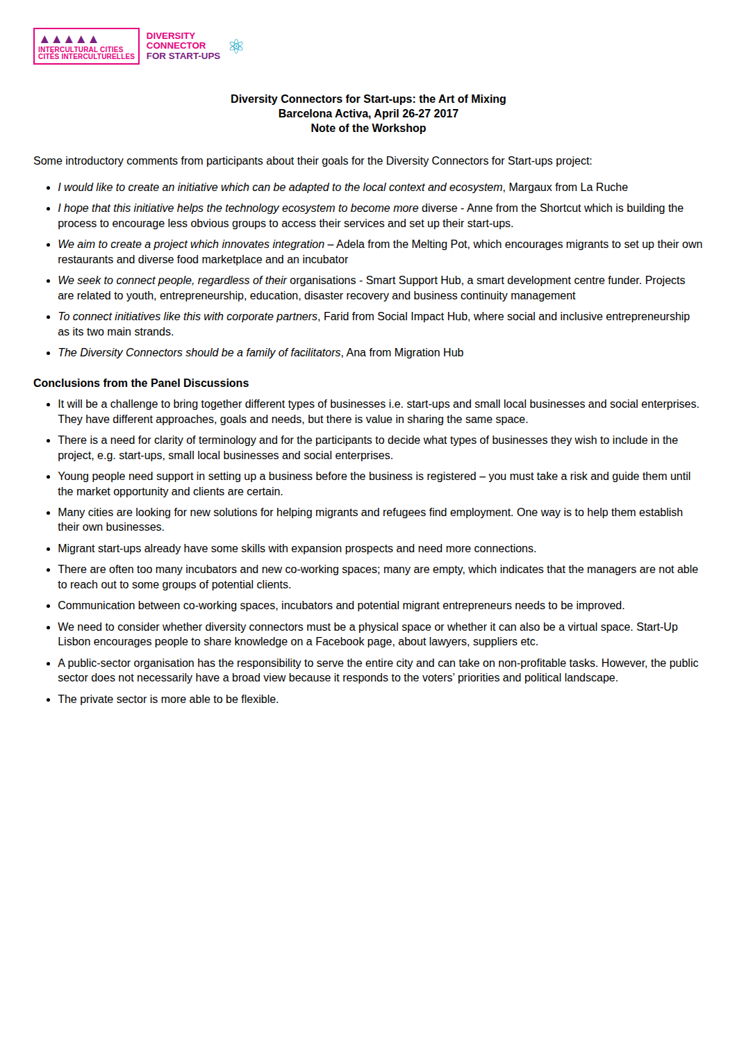▲▲▲▲▲ INTERCULTURAL CITIES
CITÉS INTERCULTURELLES
DIVERSITY
CONNECTOR
FOR START-UPS
⚛
Diversity Connectors for Start-ups: the Art of Mixing
Barcelona Activa, April 26-27 2017
Note of the Workshop
Some introductory comments from participants about their goals for the Diversity Connectors for Start-ups project:
I would like to create an initiative which can be adapted to the local context and ecosystem, Margaux from La Ruche
I hope that this initiative helps the technology ecosystem to become more diverse - Anne from the Shortcut which is building the process to encourage less obvious groups to access their services and set up their start-ups.
We aim to create a project which innovates integration – Adela from the Melting Pot, which encourages migrants to set up their own restaurants and diverse food marketplace and an incubator
We seek to connect people, regardless of their organisations - Smart Support Hub, a smart development centre funder. Projects are related to youth, entrepreneurship, education, disaster recovery and business continuity management
To connect initiatives like this with corporate partners, Farid from Social Impact Hub, where social and inclusive entrepreneurship as its two main strands.
The Diversity Connectors should be a family of facilitators, Ana from Migration Hub
Conclusions from the Panel Discussions
It will be a challenge to bring together different types of businesses i.e. start-ups and small local businesses and social enterprises. They have different approaches, goals and needs, but there is value in sharing the same space.
There is a need for clarity of terminology and for the participants to decide what types of businesses they wish to include in the project, e.g. start-ups, small local businesses and social enterprises.
Young people need support in setting up a business before the business is registered – you must take a risk and guide them until the market opportunity and clients are certain.
Many cities are looking for new solutions for helping migrants and refugees find employment. One way is to help them establish their own businesses.
Migrant start-ups already have some skills with expansion prospects and need more connections.
There are often too many incubators and new co-working spaces; many are empty, which indicates that the managers are not able to reach out to some groups of potential clients.
Communication between co-working spaces, incubators and potential migrant entrepreneurs needs to be improved.
We need to consider whether diversity connectors must be a physical space or whether it can also be a virtual space. Start-Up Lisbon encourages people to share knowledge on a Facebook page, about lawyers, suppliers etc.
A public-sector organisation has the responsibility to serve the entire city and can take on non-profitable tasks. However, the public sector does not necessarily have a broad view because it responds to the voters’ priorities and political landscape.
The private sector is more able to be flexible.